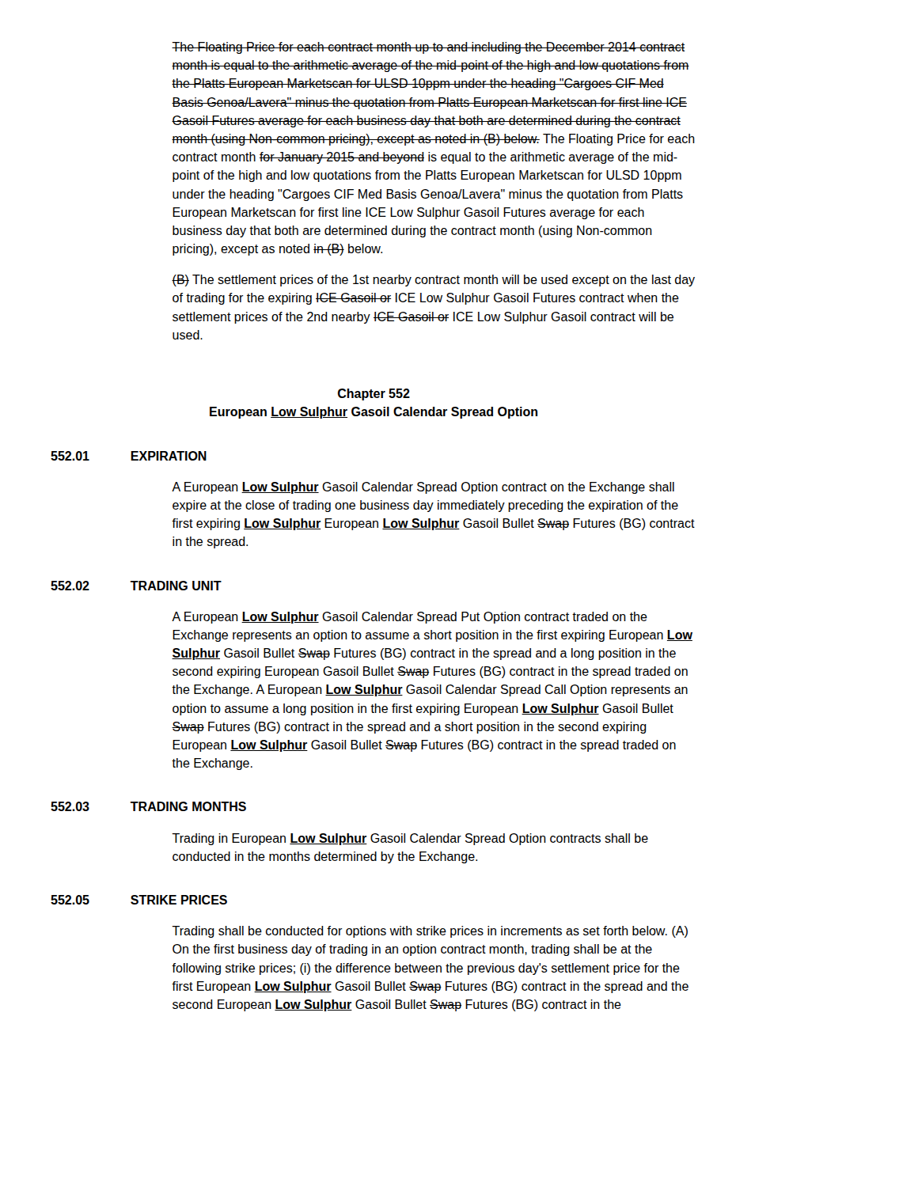The Floating Price for each contract month up to and including the December 2014 contract month is equal to the arithmetic average of the mid-point of the high and low quotations from the Platts European Marketscan for ULSD 10ppm under the heading "Cargoes CIF Med Basis Genoa/Lavera" minus the quotation from Platts European Marketscan for first line ICE Gasoil Futures average for each business day that both are determined during the contract month (using Non-common pricing), except as noted in (B) below. The Floating Price for each contract month for January 2015 and beyond is equal to the arithmetic average of the mid-point of the high and low quotations from the Platts European Marketscan for ULSD 10ppm under the heading "Cargoes CIF Med Basis Genoa/Lavera" minus the quotation from Platts European Marketscan for first line ICE Low Sulphur Gasoil Futures average for each business day that both are determined during the contract month (using Non-common pricing), except as noted in (B) below.
(B) The settlement prices of the 1st nearby contract month will be used except on the last day of trading for the expiring ICE Gasoil or ICE Low Sulphur Gasoil Futures contract when the settlement prices of the 2nd nearby ICE Gasoil or ICE Low Sulphur Gasoil contract will be used.
Chapter 552
European Low Sulphur Gasoil Calendar Spread Option
552.01 EXPIRATION
A European Low Sulphur Gasoil Calendar Spread Option contract on the Exchange shall expire at the close of trading one business day immediately preceding the expiration of the first expiring Low Sulphur European Low Sulphur Gasoil Bullet Swap Futures (BG) contract in the spread.
552.02 TRADING UNIT
A European Low Sulphur Gasoil Calendar Spread Put Option contract traded on the Exchange represents an option to assume a short position in the first expiring European Low Sulphur Gasoil Bullet Swap Futures (BG) contract in the spread and a long position in the second expiring European Gasoil Bullet Swap Futures (BG) contract in the spread traded on the Exchange. A European Low Sulphur Gasoil Calendar Spread Call Option represents an option to assume a long position in the first expiring European Low Sulphur Gasoil Bullet Swap Futures (BG) contract in the spread and a short position in the second expiring European Low Sulphur Gasoil Bullet Swap Futures (BG) contract in the spread traded on the Exchange.
552.03 TRADING MONTHS
Trading in European Low Sulphur Gasoil Calendar Spread Option contracts shall be conducted in the months determined by the Exchange.
552.05 STRIKE PRICES
Trading shall be conducted for options with strike prices in increments as set forth below. (A) On the first business day of trading in an option contract month, trading shall be at the following strike prices; (i) the difference between the previous day's settlement price for the first European Low Sulphur Gasoil Bullet Swap Futures (BG) contract in the spread and the second European Low Sulphur Gasoil Bullet Swap Futures (BG) contract in the